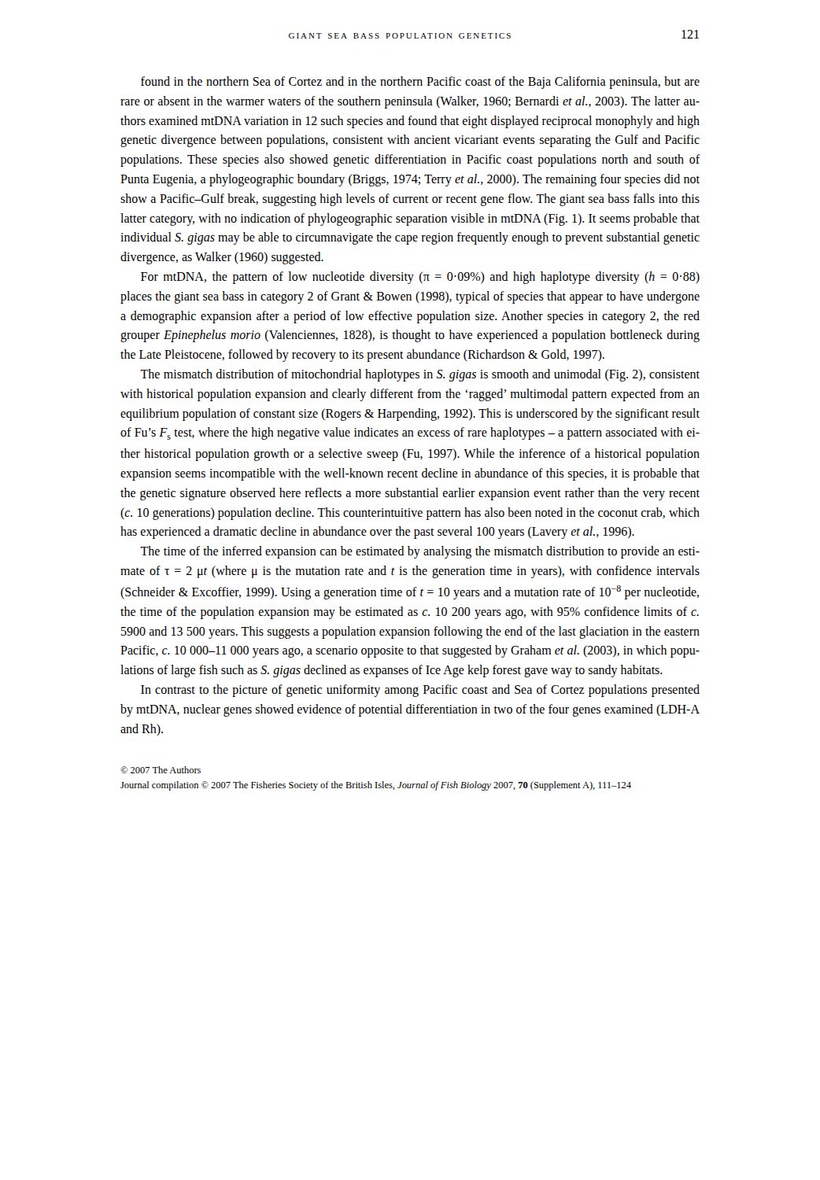giant sea bass population genetics 121
found in the northern Sea of Cortez and in the northern Pacific coast of the Baja California peninsula, but are rare or absent in the warmer waters of the southern peninsula (Walker, 1960; Bernardi et al., 2003). The latter authors examined mtDNA variation in 12 such species and found that eight displayed reciprocal monophyly and high genetic divergence between populations, consistent with ancient vicariant events separating the Gulf and Pacific populations. These species also showed genetic differentiation in Pacific coast populations north and south of Punta Eugenia, a phylogeographic boundary (Briggs, 1974; Terry et al., 2000). The remaining four species did not show a Pacific–Gulf break, suggesting high levels of current or recent gene flow. The giant sea bass falls into this latter category, with no indication of phylogeographic separation visible in mtDNA (Fig. 1). It seems probable that individual S. gigas may be able to circumnavigate the cape region frequently enough to prevent substantial genetic divergence, as Walker (1960) suggested.
For mtDNA, the pattern of low nucleotide diversity (π = 0·09%) and high haplotype diversity (h = 0·88) places the giant sea bass in category 2 of Grant & Bowen (1998), typical of species that appear to have undergone a demographic expansion after a period of low effective population size. Another species in category 2, the red grouper Epinephelus morio (Valenciennes, 1828), is thought to have experienced a population bottleneck during the Late Pleistocene, followed by recovery to its present abundance (Richardson & Gold, 1997).
The mismatch distribution of mitochondrial haplotypes in S. gigas is smooth and unimodal (Fig. 2), consistent with historical population expansion and clearly different from the ‘ragged’ multimodal pattern expected from an equilibrium population of constant size (Rogers & Harpending, 1992). This is underscored by the significant result of Fu’s Fs test, where the high negative value indicates an excess of rare haplotypes – a pattern associated with either historical population growth or a selective sweep (Fu, 1997). While the inference of a historical population expansion seems incompatible with the well-known recent decline in abundance of this species, it is probable that the genetic signature observed here reflects a more substantial earlier expansion event rather than the very recent (c. 10 generations) population decline. This counterintuitive pattern has also been noted in the coconut crab, which has experienced a dramatic decline in abundance over the past several 100 years (Lavery et al., 1996).
The time of the inferred expansion can be estimated by analysing the mismatch distribution to provide an estimate of τ = 2 μt (where μ is the mutation rate and t is the generation time in years), with confidence intervals (Schneider & Excoffier, 1999). Using a generation time of t = 10 years and a mutation rate of 10−8 per nucleotide, the time of the population expansion may be estimated as c. 10 200 years ago, with 95% confidence limits of c. 5900 and 13 500 years. This suggests a population expansion following the end of the last glaciation in the eastern Pacific, c. 10 000–11 000 years ago, a scenario opposite to that suggested by Graham et al. (2003), in which populations of large fish such as S. gigas declined as expanses of Ice Age kelp forest gave way to sandy habitats.
In contrast to the picture of genetic uniformity among Pacific coast and Sea of Cortez populations presented by mtDNA, nuclear genes showed evidence of potential differentiation in two of the four genes examined (LDH-A and Rh).
© 2007 The Authors
Journal compilation © 2007 The Fisheries Society of the British Isles, Journal of Fish Biology 2007, 70 (Supplement A), 111–124